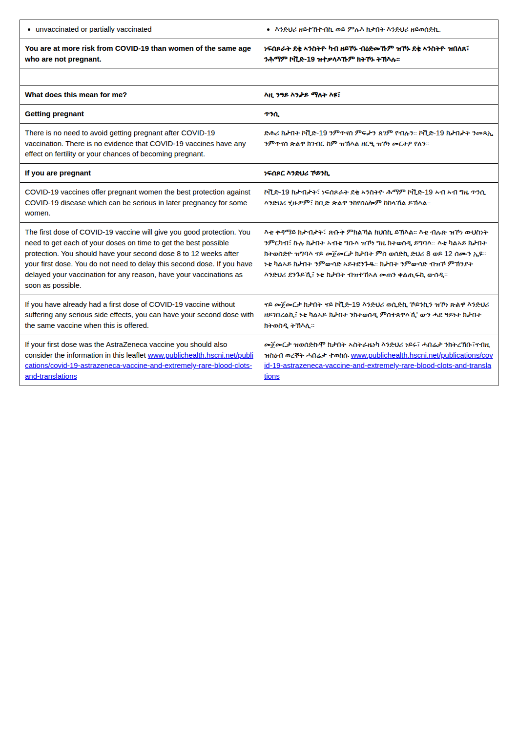| unvaccinated or partially vaccinated | እንድህሪ ዘይተኸተብኪ ወይ ምሉእ ክታበት እንድህሪ ዘይወሰድኪ. |
| You are at more risk from COVID-19 than women of the same age who are not pregnant. | ነፍሰጾራት ደቂ ኣንስትዮ ካብ ዘይኾኑ ብዕድመኹም ዝኾኑ ደቂ ኣንስትዮ ዝበለጸ፣ ንሕማም ኮቪድ-19 ዝተቃላእኹም ክትኾኑ ትኽእሉ። |
| What does this mean for me? | እዚ ንዓይ እንታይ ማለት እዩ፣ |
| Getting pregnant | ጥንሲ |
| There is no need to avoid getting pregnant after COVID-19 vaccination. There is no evidence that COVID-19 vaccines have any effect on fertility or your chances of becoming pregnant. | ድሕሪ ክታበት ኮቪድ-19 ንምጥናስ ምፍታን ጸገም የብሉን። ኮቪድ-19 ክታበታት ንመጻኢ ንምጥናስ ጽልዋ ክገብር ከም ዝኽእል ዘርዒ ዝኾነ መርትዖ የለን። |
| If you are pregnant | ነፍሰጾር እንድህሪ ኾይንኪ |
| COVID-19 vaccines offer pregnant women the best protection against COVID-19 disease which can be serious in later pregnancy for some women. | ኮቪድ-19 ክታብታት፣ ነፍሰጾራት ደቂ ኣንስትዮ ሕማም ኮቪድ-19 ኣብ ኣብ ግዜ ጥንሲ እንድህሪ ሂዙዎም፣ ከቢድ ጽልዋ ንከየስዕሎም ከከላኸል ይኽእል። |
| The first dose of COVID-19 vaccine will give you good protection. You need to get each of your doses on time to get the best possible protection. You should have your second dose 8 to 12 weeks after your first dose. You do not need to delay this second dose. If you have delayed your vaccination for any reason, have your vaccinations as soon as possible. | እቲ ቀዳማይ ክታብታት፣ ጽቡቅ ምክልኻል ክህበኪ ይኽእል። እቲ ብሉጽ ዝኾነ ውህስነት ንምርካብ፣ ኩሉ ክታበት ኣብቲ ግቡእ ዝኾነ ግዜ ክትወስዲ ይግባእ። እቲ ካልኣይ ክታበት ክትወስድዮ ዝግባእ ናይ መጀመርታ ክታበት ምስ ወሰድኪ ድህሪ 8 ወይ 12 ሰሙን ኢዩ። ነቲ ካልኣይ ክታበት ንምውሳድ ኣይትደንጉዱ። ክታበት ንምውሳድ ብዝኾ ምኽንያት እንድህሪ ደንጉይኺ፣ ነቲ ክታበት ብዝተኸኣለ መጠን ቀልጢፍኪ ውሰዲ። |
| If you have already had a first dose of COVID-19 vaccine without suffering any serious side effects, you can have your second dose with the same vaccine when this is offered. | ናይ መጀመርታ ክታበት ናይ ኮቪድ-19 እንድህሪ ወሲድኪ ኾይንኪን ዝኾነ ጽልዋ እንድህሪ ዘይገበረልኪ፣ ነቲ ካልኣይ ክታበት ንክትወስዲ ምስተጸዋእኺ' ውን ሓደ ዓይነት ክታበት ክትወስዲ ትኽእሊ። |
| If your first dose was the AstraZeneca vaccine you should also consider the information in this leaflet www.publichealth.hscni.net/publications/covid-19-astrazeneca-vaccine-and-extremely-rare-blood-clots-and-translations | መጀመርታ ዝወሰድኩሞ ክታበት ኣስትራዜነካ እንድህሪ ነይሩ፣ ሓበሬታ ንክትረኽቡ፣ናብዚ ዝስዕብ ወረቐት ሓበሬታ ተወከሱ www.publichealth.hscni.net/publications/covid-19-astrazeneca-vaccine-and-extremely-rare-blood-clots-and-translations |